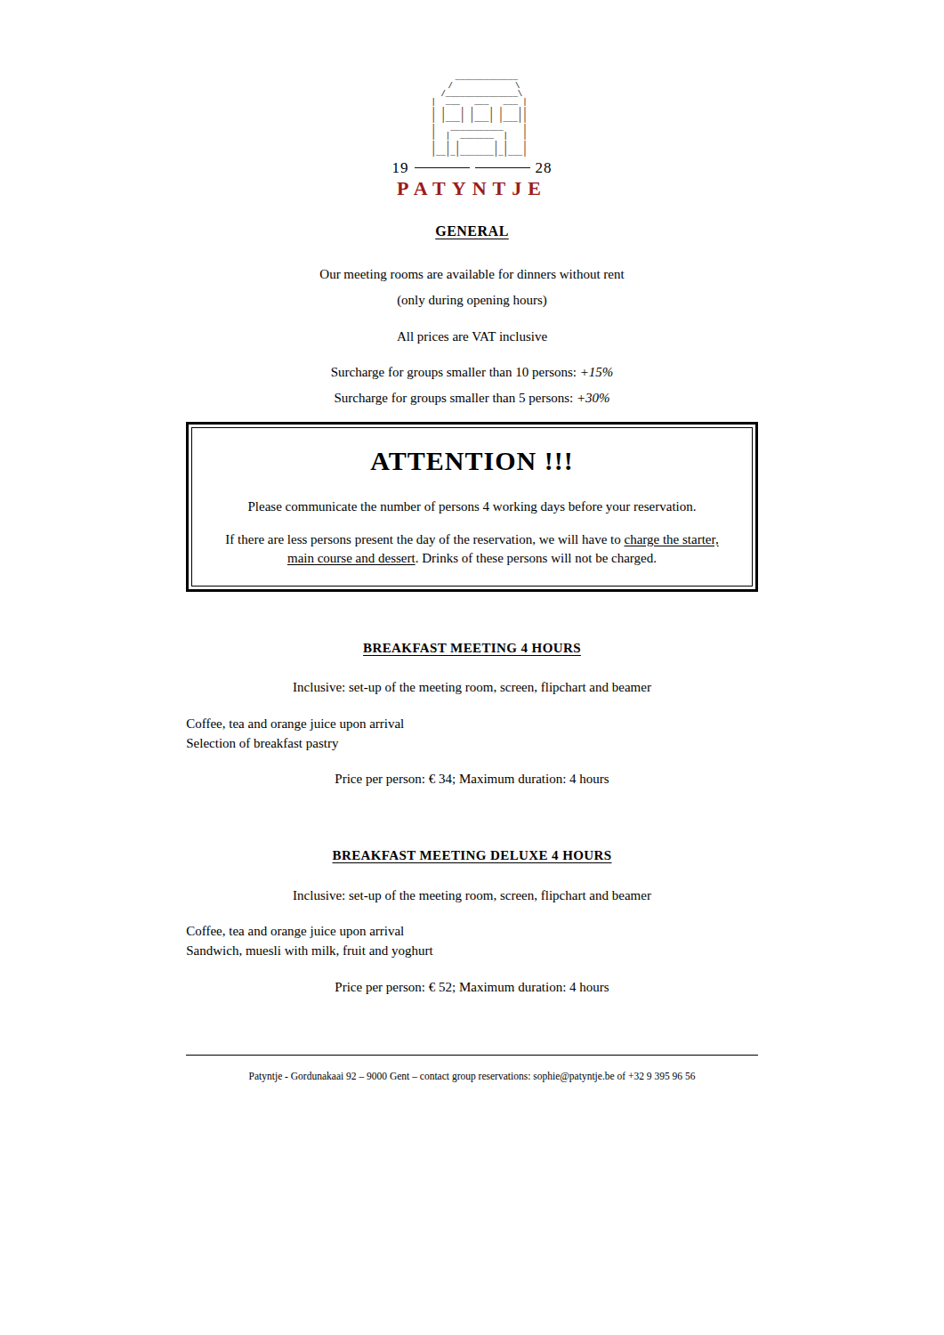_____________ / \ /_______________\ | ___ ___ ___ | | | | | | | || | |___| |___| |___|| | ___________ | | | _______ | | | | | | | | |__|_|_______|_|___|
19 28
PATYNTJE
GENERAL
Our meeting rooms are available for dinners without rent
(only during opening hours)
All prices are VAT inclusive
Surcharge for groups smaller than 10 persons: +15%
Surcharge for groups smaller than 5 persons: +30%
ATTENTION !!!
Please communicate the number of persons 4 working days before your reservation.
If there are less persons present the day of the reservation, we will have to charge the starter, main course and dessert. Drinks of these persons will not be charged.
BREAKFAST MEETING 4 HOURS
Inclusive: set-up of the meeting room, screen, flipchart and beamer
Coffee, tea and orange juice upon arrival Selection of breakfast pastry
Price per person: € 34; Maximum duration: 4 hours
BREAKFAST MEETING DELUXE 4 HOURS
Inclusive: set-up of the meeting room, screen, flipchart and beamer
Coffee, tea and orange juice upon arrival Sandwich, muesli with milk, fruit and yoghurt
Price per person: € 52; Maximum duration: 4 hours
Patyntje - Gordunakaai 92 – 9000 Gent – contact group reservations: sophie@patyntje.be of +32 9 395 96 56